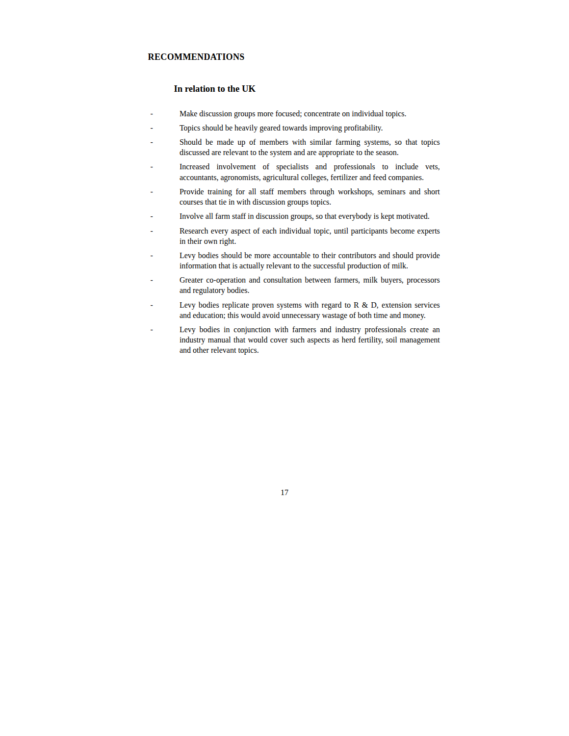RECOMMENDATIONS
In relation to the UK
| - | Make discussion groups more focused; concentrate on individual topics. |
| - | Topics should be heavily geared towards improving profitability. |
| - | Should be made up of members with similar farming systems, so that topics discussed are relevant to the system and are appropriate to the season. |
| - | Increased involvement of specialists and professionals to include vets, accountants, agronomists, agricultural colleges, fertilizer and feed companies. |
| - | Provide training for all staff members through workshops, seminars and short courses that tie in with discussion groups topics. |
| - | Involve all farm staff in discussion groups, so that everybody is kept motivated. |
| - | Research every aspect of each individual topic, until participants become experts in their own right. |
| - | Levy bodies should be more accountable to their contributors and should provide information that is actually relevant to the successful production of milk. |
| - | Greater co-operation and consultation between farmers, milk buyers, processors and regulatory bodies. |
| - | Levy bodies replicate proven systems with regard to R & D, extension services and education; this would avoid unnecessary wastage of both time and money. |
| - | Levy bodies in conjunction with farmers and industry professionals create an industry manual that would cover such aspects as herd fertility, soil management and other relevant topics. |
17